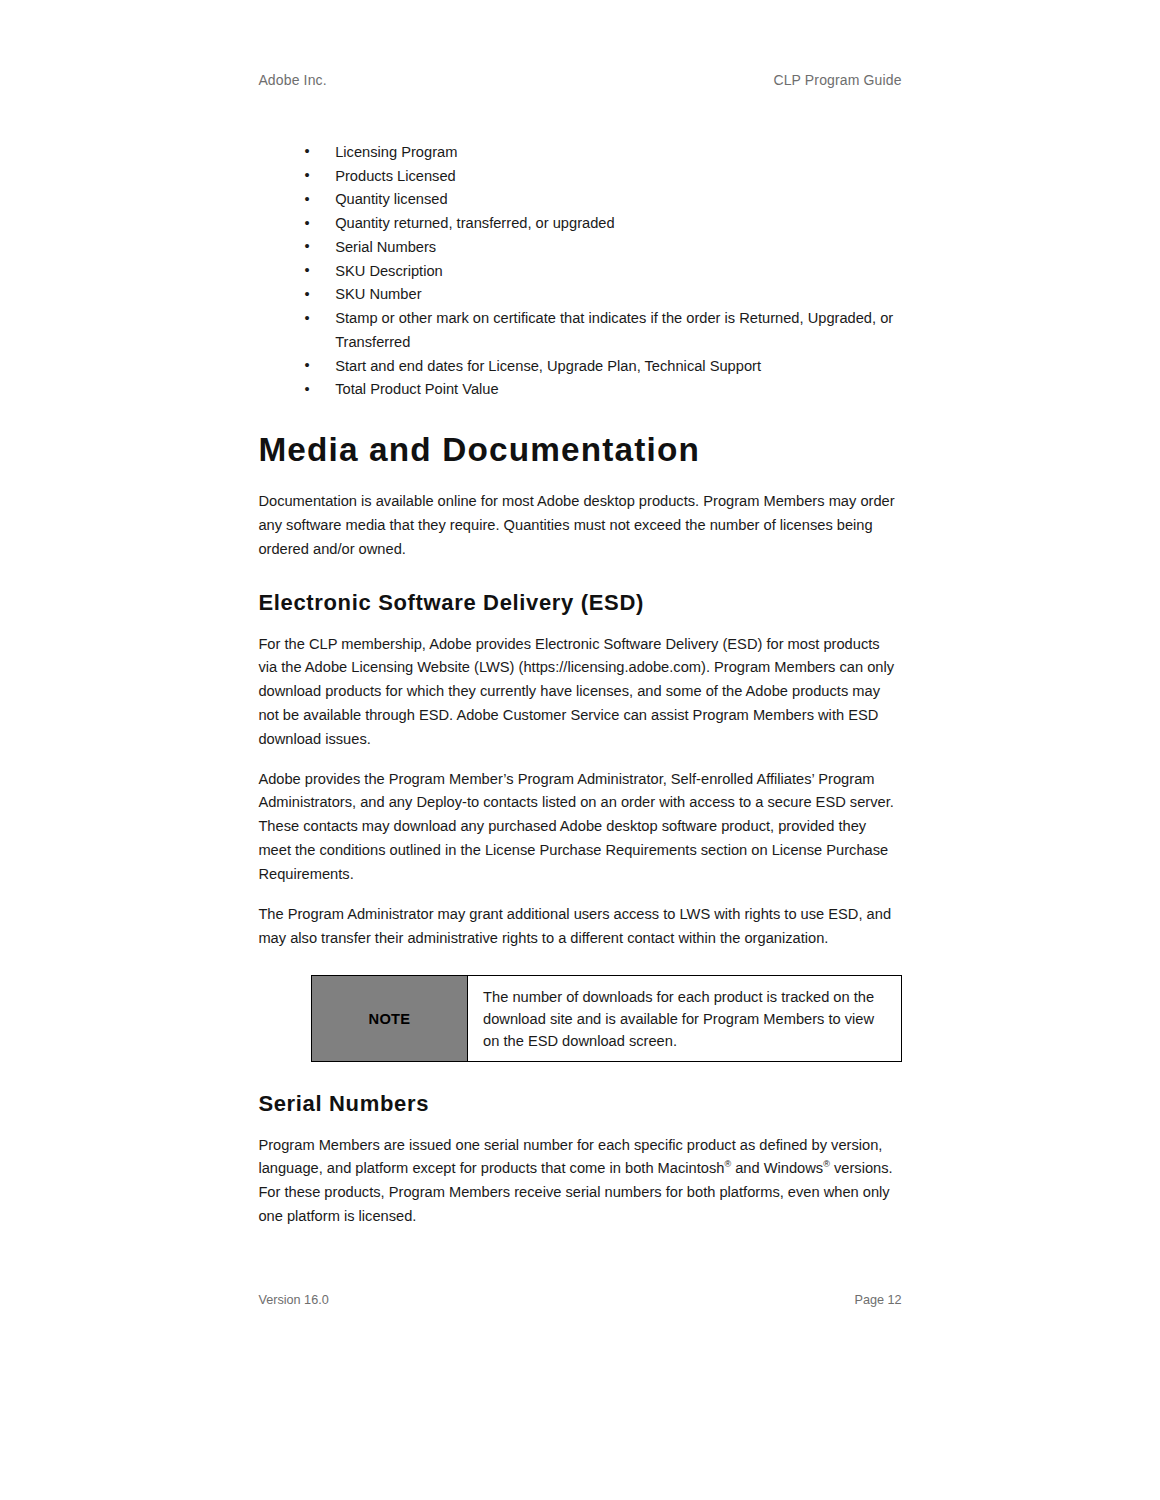Adobe Inc. CLP Program Guide
Licensing Program
Products Licensed
Quantity licensed
Quantity returned, transferred, or upgraded
Serial Numbers
SKU Description
SKU Number
Stamp or other mark on certificate that indicates if the order is Returned, Upgraded, or Transferred
Start and end dates for License, Upgrade Plan, Technical Support
Total Product Point Value
Media and Documentation
Documentation is available online for most Adobe desktop products. Program Members may order any software media that they require. Quantities must not exceed the number of licenses being ordered and/or owned.
Electronic Software Delivery (ESD)
For the CLP membership, Adobe provides Electronic Software Delivery (ESD) for most products via the Adobe Licensing Website (LWS) (https://licensing.adobe.com). Program Members can only download products for which they currently have licenses, and some of the Adobe products may not be available through ESD. Adobe Customer Service can assist Program Members with ESD download issues.
Adobe provides the Program Member’s Program Administrator, Self-enrolled Affiliates’ Program Administrators, and any Deploy-to contacts listed on an order with access to a secure ESD server. These contacts may download any purchased Adobe desktop software product, provided they meet the conditions outlined in the License Purchase Requirements section on License Purchase Requirements.
The Program Administrator may grant additional users access to LWS with rights to use ESD, and may also transfer their administrative rights to a different contact within the organization.
| NOTE | The number of downloads for each product is tracked on the download site and is available for Program Members to view on the ESD download screen. |
Serial Numbers
Program Members are issued one serial number for each specific product as defined by version, language, and platform except for products that come in both Macintosh® and Windows® versions. For these products, Program Members receive serial numbers for both platforms, even when only one platform is licensed.
Version 16.0 Page 12